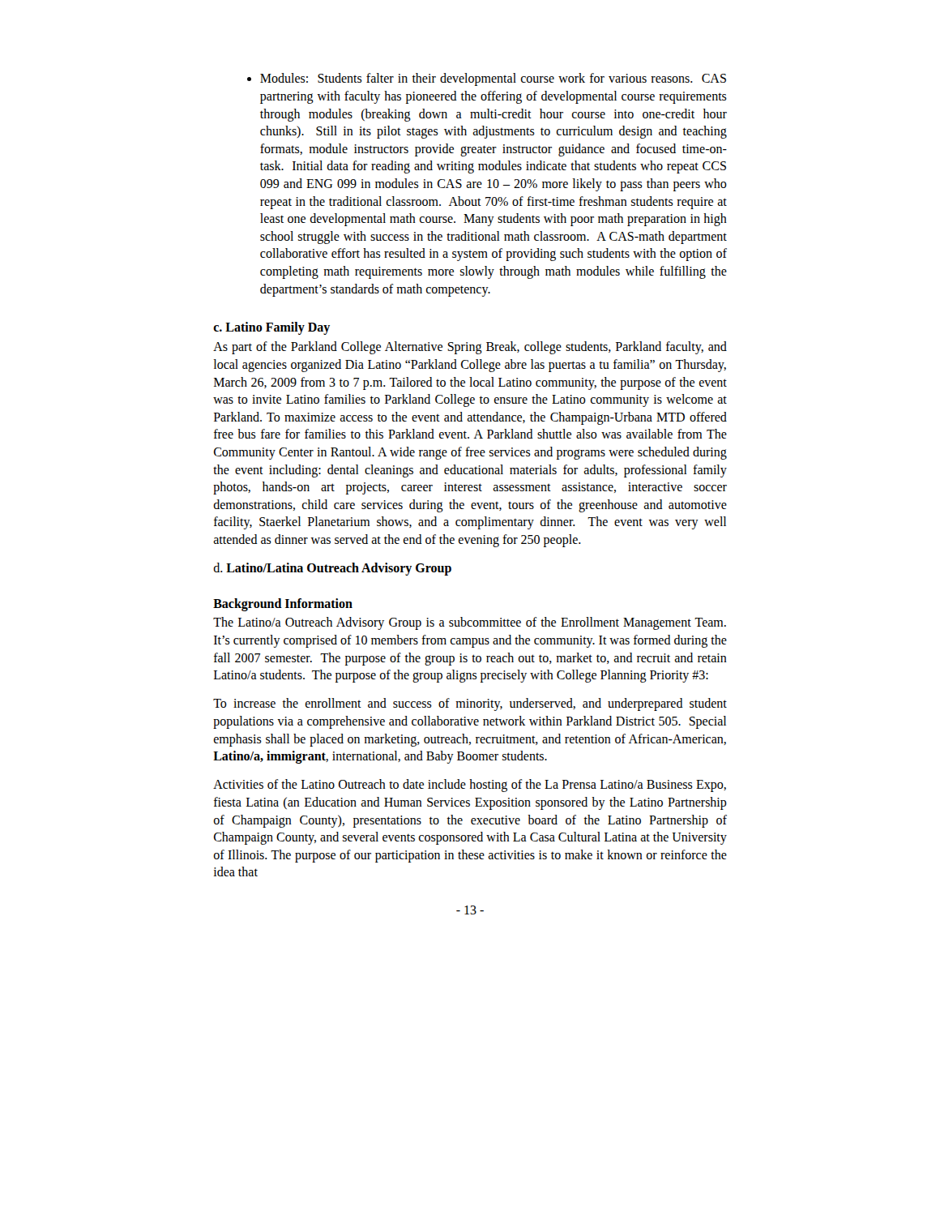Modules: Students falter in their developmental course work for various reasons. CAS partnering with faculty has pioneered the offering of developmental course requirements through modules (breaking down a multi-credit hour course into one-credit hour chunks). Still in its pilot stages with adjustments to curriculum design and teaching formats, module instructors provide greater instructor guidance and focused time-on-task. Initial data for reading and writing modules indicate that students who repeat CCS 099 and ENG 099 in modules in CAS are 10 – 20% more likely to pass than peers who repeat in the traditional classroom. About 70% of first-time freshman students require at least one developmental math course. Many students with poor math preparation in high school struggle with success in the traditional math classroom. A CAS-math department collaborative effort has resulted in a system of providing such students with the option of completing math requirements more slowly through math modules while fulfilling the department’s standards of math competency.
c. Latino Family Day
As part of the Parkland College Alternative Spring Break, college students, Parkland faculty, and local agencies organized Dia Latino “Parkland College abre las puertas a tu familia” on Thursday, March 26, 2009 from 3 to 7 p.m. Tailored to the local Latino community, the purpose of the event was to invite Latino families to Parkland College to ensure the Latino community is welcome at Parkland. To maximize access to the event and attendance, the Champaign-Urbana MTD offered free bus fare for families to this Parkland event. A Parkland shuttle also was available from The Community Center in Rantoul. A wide range of free services and programs were scheduled during the event including: dental cleanings and educational materials for adults, professional family photos, hands-on art projects, career interest assessment assistance, interactive soccer demonstrations, child care services during the event, tours of the greenhouse and automotive facility, Staerkel Planetarium shows, and a complimentary dinner. The event was very well attended as dinner was served at the end of the evening for 250 people.
d. Latino/Latina Outreach Advisory Group
Background Information
The Latino/a Outreach Advisory Group is a subcommittee of the Enrollment Management Team. It’s currently comprised of 10 members from campus and the community. It was formed during the fall 2007 semester. The purpose of the group is to reach out to, market to, and recruit and retain Latino/a students. The purpose of the group aligns precisely with College Planning Priority #3:
To increase the enrollment and success of minority, underserved, and underprepared student populations via a comprehensive and collaborative network within Parkland District 505. Special emphasis shall be placed on marketing, outreach, recruitment, and retention of African-American, Latino/a, immigrant, international, and Baby Boomer students.
Activities of the Latino Outreach to date include hosting of the La Prensa Latino/a Business Expo, fiesta Latina (an Education and Human Services Exposition sponsored by the Latino Partnership of Champaign County), presentations to the executive board of the Latino Partnership of Champaign County, and several events cosponsored with La Casa Cultural Latina at the University of Illinois. The purpose of our participation in these activities is to make it known or reinforce the idea that
- 13 -